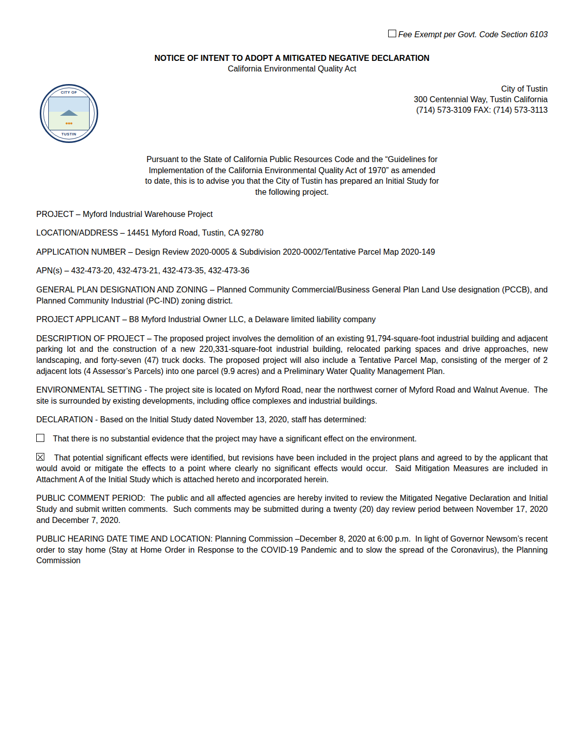Fee Exempt per Govt. Code Section 6103
Notice of Intent to Adopt a Mitigated Negative Declaration
California Environmental Quality Act
CITY OF
●●●
TUSTIN
City of Tustin
300 Centennial Way, Tustin California
(714) 573-3109 FAX: (714) 573-3113
Pursuant to the State of California Public Resources Code and the “Guidelines for
Implementation of the California Environmental Quality Act of 1970” as amended
to date, this is to advise you that the City of Tustin has prepared an Initial Study for
the following project.
PROJECT – Myford Industrial Warehouse Project
LOCATION/ADDRESS – 14451 Myford Road, Tustin, CA 92780
APPLICATION NUMBER – Design Review 2020-0005 & Subdivision 2020-0002/Tentative Parcel Map 2020-149
APN(s) – 432-473-20, 432-473-21, 432-473-35, 432-473-36
GENERAL PLAN DESIGNATION AND ZONING – Planned Community Commercial/Business General Plan Land Use designation (PCCB), and Planned Community Industrial (PC-IND) zoning district.
PROJECT APPLICANT – B8 Myford Industrial Owner LLC, a Delaware limited liability company
DESCRIPTION OF PROJECT – The proposed project involves the demolition of an existing 91,794-square-foot industrial building and adjacent parking lot and the construction of a new 220,331-square-foot industrial building, relocated parking spaces and drive approaches, new landscaping, and forty-seven (47) truck docks. The proposed project will also include a Tentative Parcel Map, consisting of the merger of 2 adjacent lots (4 Assessor’s Parcels) into one parcel (9.9 acres) and a Preliminary Water Quality Management Plan.
ENVIRONMENTAL SETTING - The project site is located on Myford Road, near the northwest corner of Myford Road and Walnut Avenue. The site is surrounded by existing developments, including office complexes and industrial buildings.
DECLARATION - Based on the Initial Study dated November 13, 2020, staff has determined:
That there is no substantial evidence that the project may have a significant effect on the environment.
That potential significant effects were identified, but revisions have been included in the project plans and agreed to by the applicant that would avoid or mitigate the effects to a point where clearly no significant effects would occur. Said Mitigation Measures are included in Attachment A of the Initial Study which is attached hereto and incorporated herein.
PUBLIC COMMENT PERIOD: The public and all affected agencies are hereby invited to review the Mitigated Negative Declaration and Initial Study and submit written comments. Such comments may be submitted during a twenty (20) day review period between November 17, 2020 and December 7, 2020.
PUBLIC HEARING DATE TIME AND LOCATION: Planning Commission –December 8, 2020 at 6:00 p.m. In light of Governor Newsom’s recent order to stay home (Stay at Home Order in Response to the COVID-19 Pandemic and to slow the spread of the Coronavirus), the Planning Commission